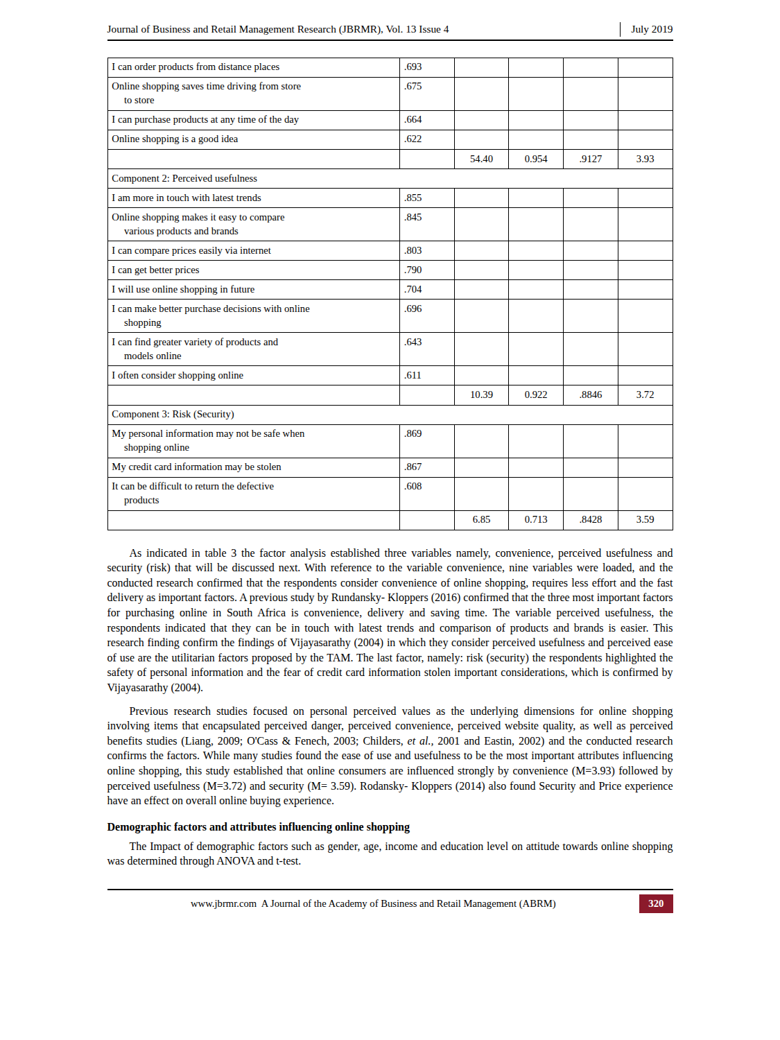Journal of Business and Retail Management Research (JBRMR), Vol. 13 Issue 4
July 2019
| I can order products from distance places | .693 | | | | |
| Online shopping saves time driving from store to store | .675 | | | | |
| I can purchase products at any time of the day | .664 | | | | |
| Online shopping is a good idea | .622 | | | | |
| | | 54.40 | 0.954 | .9127 | 3.93 |
| Component 2: Perceived usefulness |
| I am more in touch with latest trends | .855 | | | | |
| Online shopping makes it easy to compare various products and brands | .845 | | | | |
| I can compare prices easily via internet | .803 | | | | |
| I can get better prices | .790 | | | | |
| I will use online shopping in future | .704 | | | | |
| I can make better purchase decisions with online shopping | .696 | | | | |
| I can find greater variety of products and models online | .643 | | | | |
| I often consider shopping online | .611 | | | | |
| | | 10.39 | 0.922 | .8846 | 3.72 |
| Component 3: Risk (Security) |
| My personal information may not be safe when shopping online | .869 | | | | |
| My credit card information may be stolen | .867 | | | | |
| It can be difficult to return the defective products | .608 | | | | |
| | | 6.85 | 0.713 | .8428 | 3.59 |
As indicated in table 3 the factor analysis established three variables namely, convenience, perceived usefulness and security (risk) that will be discussed next. With reference to the variable convenience, nine variables were loaded, and the conducted research confirmed that the respondents consider convenience of online shopping, requires less effort and the fast delivery as important factors. A previous study by Rundansky- Kloppers (2016) confirmed that the three most important factors for purchasing online in South Africa is convenience, delivery and saving time. The variable perceived usefulness, the respondents indicated that they can be in touch with latest trends and comparison of products and brands is easier. This research finding confirm the findings of Vijayasarathy (2004) in which they consider perceived usefulness and perceived ease of use are the utilitarian factors proposed by the TAM. The last factor, namely: risk (security) the respondents highlighted the safety of personal information and the fear of credit card information stolen important considerations, which is confirmed by Vijayasarathy (2004).
Previous research studies focused on personal perceived values as the underlying dimensions for online shopping involving items that encapsulated perceived danger, perceived convenience, perceived website quality, as well as perceived benefits studies (Liang, 2009; O'Cass & Fenech, 2003; Childers, et al., 2001 and Eastin, 2002) and the conducted research confirms the factors. While many studies found the ease of use and usefulness to be the most important attributes influencing online shopping, this study established that online consumers are influenced strongly by convenience (M=3.93) followed by perceived usefulness (M=3.72) and security (M= 3.59). Rodansky- Kloppers (2014) also found Security and Price experience have an effect on overall online buying experience.
Demographic factors and attributes influencing online shopping
The Impact of demographic factors such as gender, age, income and education level on attitude towards online shopping was determined through ANOVA and t-test.
www.jbrmr.com A Journal of the Academy of Business and Retail Management (ABRM)
320